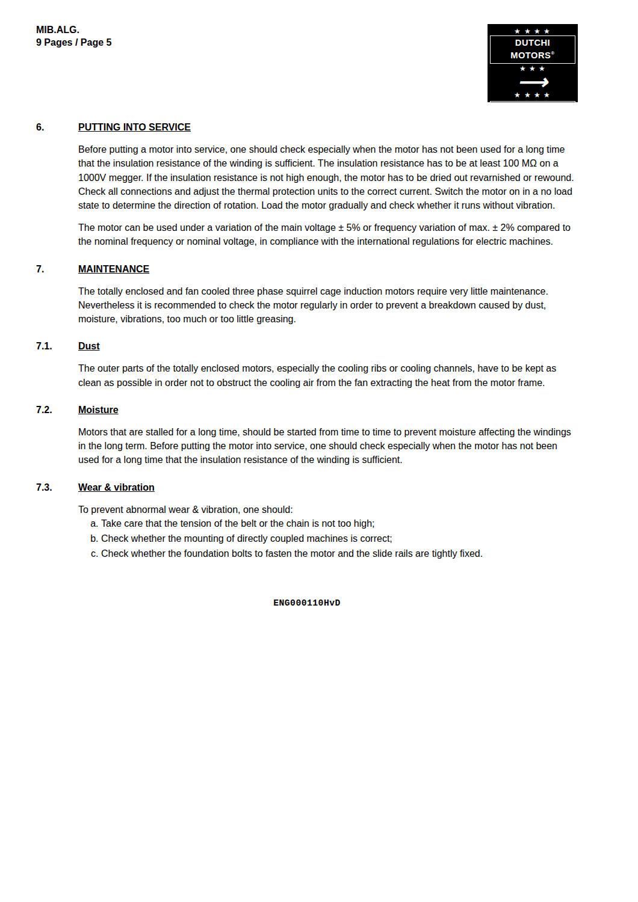MIB.ALG.
9 Pages / Page 5
★ ★ ★ ★
DUTCHI MOTORS®
★ ★ ★
⟶
★ ★ ★ ★
quality of high class
6.
PUTTING INTO SERVICE
Before putting a motor into service, one should check especially when the motor has not been used for a long time that the insulation resistance of the winding is sufficient. The insulation resistance has to be at least 100 MΩ on a 1000V megger. If the insulation resistance is not high enough, the motor has to be dried out revarnished or rewound.
Check all connections and adjust the thermal protection units to the correct current. Switch the motor on in a no load state to determine the direction of rotation. Load the motor gradually and check whether it runs without vibration.
The motor can be used under a variation of the main voltage ± 5% or frequency variation of max. ± 2% compared to the nominal frequency or nominal voltage, in compliance with the international regulations for electric machines.
7.
MAINTENANCE
The totally enclosed and fan cooled three phase squirrel cage induction motors require very little maintenance.
Nevertheless it is recommended to check the motor regularly in order to prevent a breakdown caused by dust, moisture, vibrations, too much or too little greasing.
7.1.
Dust
The outer parts of the totally enclosed motors, especially the cooling ribs or cooling channels, have to be kept as clean as possible in order not to obstruct the cooling air from the fan extracting the heat from the motor frame.
7.2.
Moisture
Motors that are stalled for a long time, should be started from time to time to prevent moisture affecting the windings in the long term. Before putting the motor into service, one should check especially when the motor has not been used for a long time that the insulation resistance of the winding is sufficient.
7.3.
Wear & vibration
To prevent abnormal wear & vibration, one should:
Take care that the tension of the belt or the chain is not too high;
Check whether the mounting of directly coupled machines is correct;
Check whether the foundation bolts to fasten the motor and the slide rails are tightly fixed.
ENG000110HvD